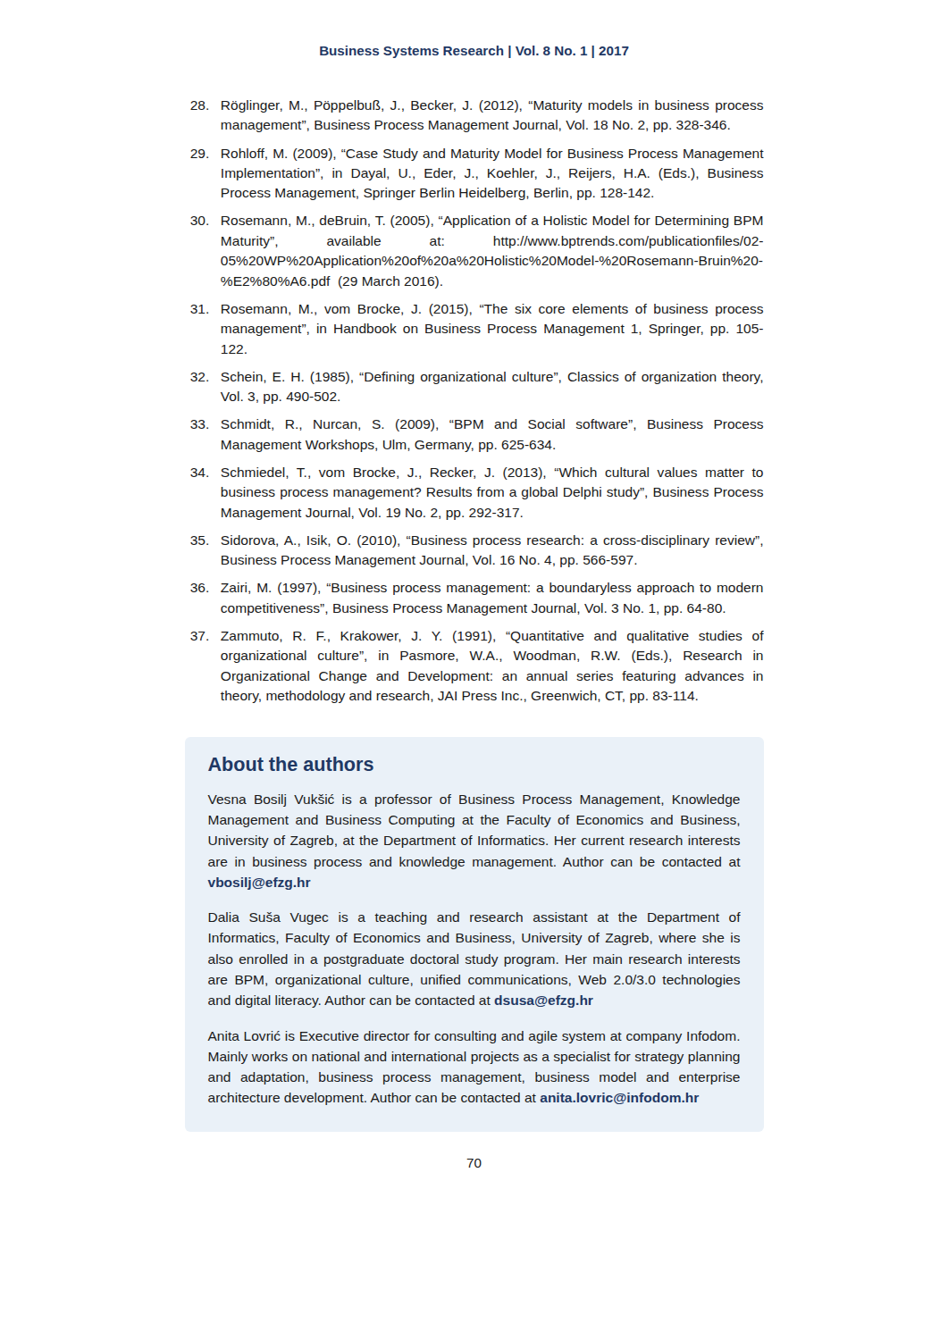Business Systems Research | Vol. 8 No. 1 | 2017
Röglinger, M., Pöppelbuß, J., Becker, J. (2012), “Maturity models in business process management”, Business Process Management Journal, Vol. 18 No. 2, pp. 328-346.
Rohloff, M. (2009), “Case Study and Maturity Model for Business Process Management Implementation”, in Dayal, U., Eder, J., Koehler, J., Reijers, H.A. (Eds.), Business Process Management, Springer Berlin Heidelberg, Berlin, pp. 128-142.
Rosemann, M., deBruin, T. (2005), “Application of a Holistic Model for Determining BPM Maturity”, available at: http://www.bptrends.com/publicationfiles/02-05%20WP%20Application%20of%20a%20Holistic%20Model-%20Rosemann-Bruin%20-%E2%80%A6.pdf (29 March 2016).
Rosemann, M., vom Brocke, J. (2015), “The six core elements of business process management”, in Handbook on Business Process Management 1, Springer, pp. 105-122.
Schein, E. H. (1985), “Defining organizational culture”, Classics of organization theory, Vol. 3, pp. 490-502.
Schmidt, R., Nurcan, S. (2009), “BPM and Social software”, Business Process Management Workshops, Ulm, Germany, pp. 625-634.
Schmiedel, T., vom Brocke, J., Recker, J. (2013), “Which cultural values matter to business process management? Results from a global Delphi study”, Business Process Management Journal, Vol. 19 No. 2, pp. 292-317.
Sidorova, A., Isik, O. (2010), “Business process research: a cross-disciplinary review”, Business Process Management Journal, Vol. 16 No. 4, pp. 566-597.
Zairi, M. (1997), “Business process management: a boundaryless approach to modern competitiveness”, Business Process Management Journal, Vol. 3 No. 1, pp. 64-80.
Zammuto, R. F., Krakower, J. Y. (1991), “Quantitative and qualitative studies of organizational culture”, in Pasmore, W.A., Woodman, R.W. (Eds.), Research in Organizational Change and Development: an annual series featuring advances in theory, methodology and research, JAI Press Inc., Greenwich, CT, pp. 83-114.
About the authors
Vesna Bosilj Vukšić is a professor of Business Process Management, Knowledge Management and Business Computing at the Faculty of Economics and Business, University of Zagreb, at the Department of Informatics. Her current research interests are in business process and knowledge management. Author can be contacted at vbosilj@efzg.hr
Dalia Suša Vugec is a teaching and research assistant at the Department of Informatics, Faculty of Economics and Business, University of Zagreb, where she is also enrolled in a postgraduate doctoral study program. Her main research interests are BPM, organizational culture, unified communications, Web 2.0/3.0 technologies and digital literacy. Author can be contacted at dsusa@efzg.hr
Anita Lovrić is Executive director for consulting and agile system at company Infodom. Mainly works on national and international projects as a specialist for strategy planning and adaptation, business process management, business model and enterprise architecture development. Author can be contacted at anita.lovric@infodom.hr
70